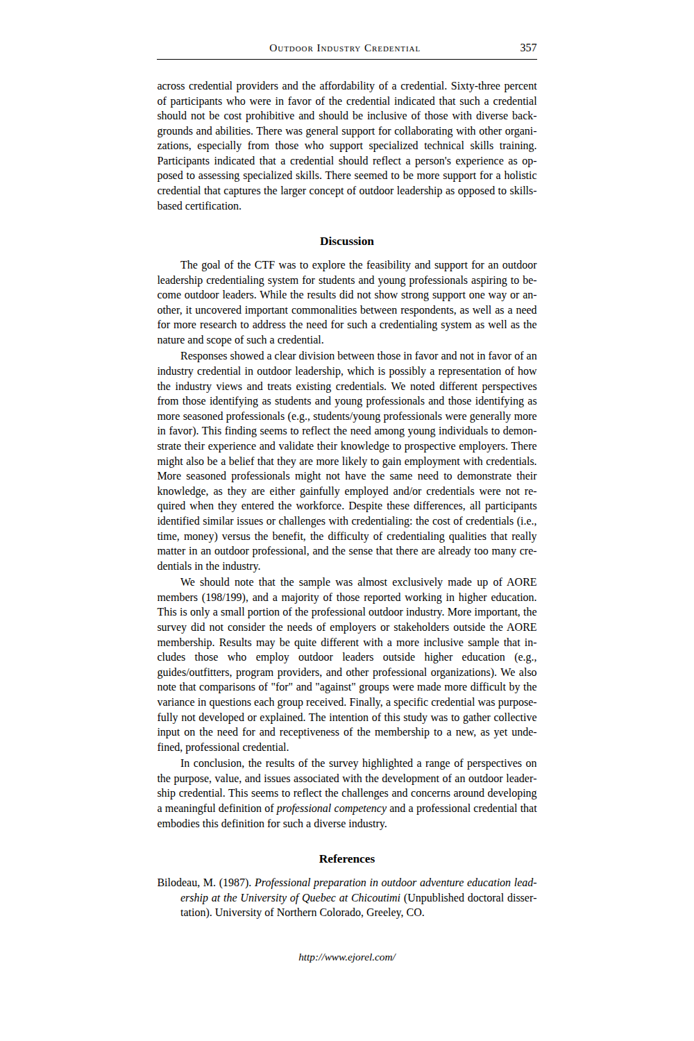Outdoor Industry Credential 357
across credential providers and the affordability of a credential. Sixty-three percent of participants who were in favor of the credential indicated that such a credential should not be cost prohibitive and should be inclusive of those with diverse backgrounds and abilities. There was general support for collaborating with other organizations, especially from those who support specialized technical skills training. Participants indicated that a credential should reflect a person's experience as opposed to assessing specialized skills. There seemed to be more support for a holistic credential that captures the larger concept of outdoor leadership as opposed to skills-based certification.
Discussion
The goal of the CTF was to explore the feasibility and support for an outdoor leadership credentialing system for students and young professionals aspiring to become outdoor leaders. While the results did not show strong support one way or another, it uncovered important commonalities between respondents, as well as a need for more research to address the need for such a credentialing system as well as the nature and scope of such a credential.
Responses showed a clear division between those in favor and not in favor of an industry credential in outdoor leadership, which is possibly a representation of how the industry views and treats existing credentials. We noted different perspectives from those identifying as students and young professionals and those identifying as more seasoned professionals (e.g., students/young professionals were generally more in favor). This finding seems to reflect the need among young individuals to demonstrate their experience and validate their knowledge to prospective employers. There might also be a belief that they are more likely to gain employment with credentials. More seasoned professionals might not have the same need to demonstrate their knowledge, as they are either gainfully employed and/or credentials were not required when they entered the workforce. Despite these differences, all participants identified similar issues or challenges with credentialing: the cost of credentials (i.e., time, money) versus the benefit, the difficulty of credentialing qualities that really matter in an outdoor professional, and the sense that there are already too many credentials in the industry.
We should note that the sample was almost exclusively made up of AORE members (198/199), and a majority of those reported working in higher education. This is only a small portion of the professional outdoor industry. More important, the survey did not consider the needs of employers or stakeholders outside the AORE membership. Results may be quite different with a more inclusive sample that includes those who employ outdoor leaders outside higher education (e.g., guides/outfitters, program providers, and other professional organizations). We also note that comparisons of "for" and "against" groups were made more difficult by the variance in questions each group received. Finally, a specific credential was purposefully not developed or explained. The intention of this study was to gather collective input on the need for and receptiveness of the membership to a new, as yet undefined, professional credential.
In conclusion, the results of the survey highlighted a range of perspectives on the purpose, value, and issues associated with the development of an outdoor leadership credential. This seems to reflect the challenges and concerns around developing a meaningful definition of professional competency and a professional credential that embodies this definition for such a diverse industry.
References
Bilodeau, M. (1987). Professional preparation in outdoor adventure education leadership at the University of Quebec at Chicoutimi (Unpublished doctoral dissertation). University of Northern Colorado, Greeley, CO.
http://www.ejorel.com/